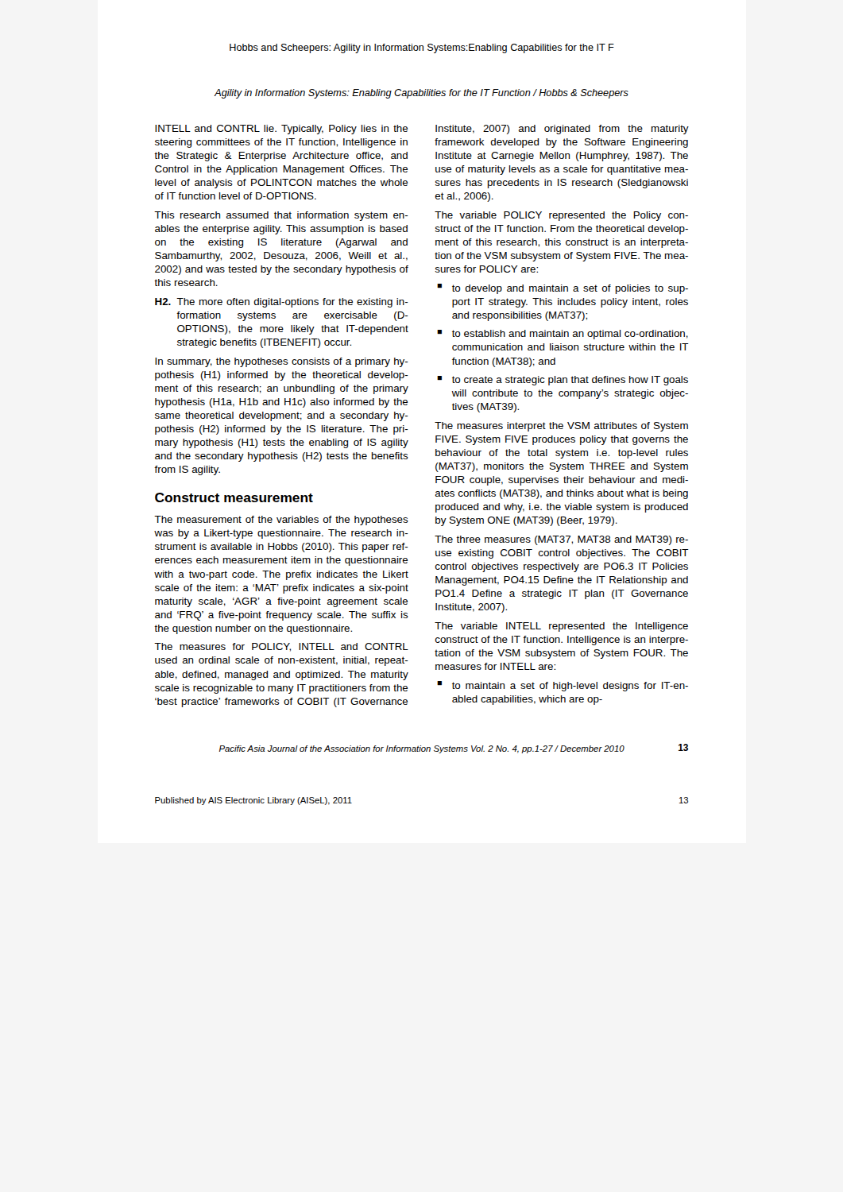Hobbs and Scheepers: Agility in Information Systems:Enabling Capabilities for the IT F
Agility in Information Systems: Enabling Capabilities for the IT Function / Hobbs & Scheepers
INTELL and CONTRL lie. Typically, Policy lies in the steering committees of the IT function, Intelligence in the Strategic & Enterprise Architecture office, and Control in the Application Management Offices. The level of analysis of POLINTCON matches the whole of IT function level of D-OPTIONS.
This research assumed that information system enables the enterprise agility. This assumption is based on the existing IS literature (Agarwal and Sambamurthy, 2002, Desouza, 2006, Weill et al., 2002) and was tested by the secondary hypothesis of this research.
H2.
The more often digital-options for the existing information systems are exercisable (D-OPTIONS), the more likely that IT-dependent strategic benefits (ITBENEFIT) occur.
In summary, the hypotheses consists of a primary hypothesis (H1) informed by the theoretical development of this research; an unbundling of the primary hypothesis (H1a, H1b and H1c) also informed by the same theoretical development; and a secondary hypothesis (H2) informed by the IS literature. The primary hypothesis (H1) tests the enabling of IS agility and the secondary hypothesis (H2) tests the benefits from IS agility.
Construct measurement
The measurement of the variables of the hypotheses was by a Likert-type questionnaire. The research instrument is available in Hobbs (2010). This paper references each measurement item in the questionnaire with a two-part code. The prefix indicates the Likert scale of the item: a ‘MAT’ prefix indicates a six-point maturity scale, ‘AGR’ a five-point agreement scale and ‘FRQ’ a five-point frequency scale. The suffix is the question number on the questionnaire.
The measures for POLICY, INTELL and CONTRL used an ordinal scale of non-existent, initial, repeatable, defined, managed and optimized. The maturity scale is recognizable to many IT practitioners from the ‘best practice’ frameworks of COBIT (IT Governance Institute, 2007) and originated from the maturity framework developed by the Software Engineering Institute at Carnegie Mellon (Humphrey, 1987). The use of maturity levels as a scale for quantitative measures has precedents in IS research (Sledgianowski et al., 2006).
The variable POLICY represented the Policy construct of the IT function. From the theoretical development of this research, this construct is an interpretation of the VSM subsystem of System FIVE. The measures for POLICY are:
to develop and maintain a set of policies to support IT strategy. This includes policy intent, roles and responsibilities (MAT37);
to establish and maintain an optimal co-ordination, communication and liaison structure within the IT function (MAT38); and
to create a strategic plan that defines how IT goals will contribute to the company’s strategic objectives (MAT39).
The measures interpret the VSM attributes of System FIVE. System FIVE produces policy that governs the behaviour of the total system i.e. top-level rules (MAT37), monitors the System THREE and System FOUR couple, supervises their behaviour and mediates conflicts (MAT38), and thinks about what is being produced and why, i.e. the viable system is produced by System ONE (MAT39) (Beer, 1979).
The three measures (MAT37, MAT38 and MAT39) reuse existing COBIT control objectives. The COBIT control objectives respectively are PO6.3 IT Policies Management, PO4.15 Define the IT Relationship and PO1.4 Define a strategic IT plan (IT Governance Institute, 2007).
The variable INTELL represented the Intelligence construct of the IT function. Intelligence is an interpretation of the VSM subsystem of System FOUR. The measures for INTELL are:
to maintain a set of high-level designs for IT-enabled capabilities, which are op-
Pacific Asia Journal of the Association for Information Systems Vol. 2 No. 4, pp.1-27 / December 2010 13
Published by AIS Electronic Library (AISeL), 2011 13